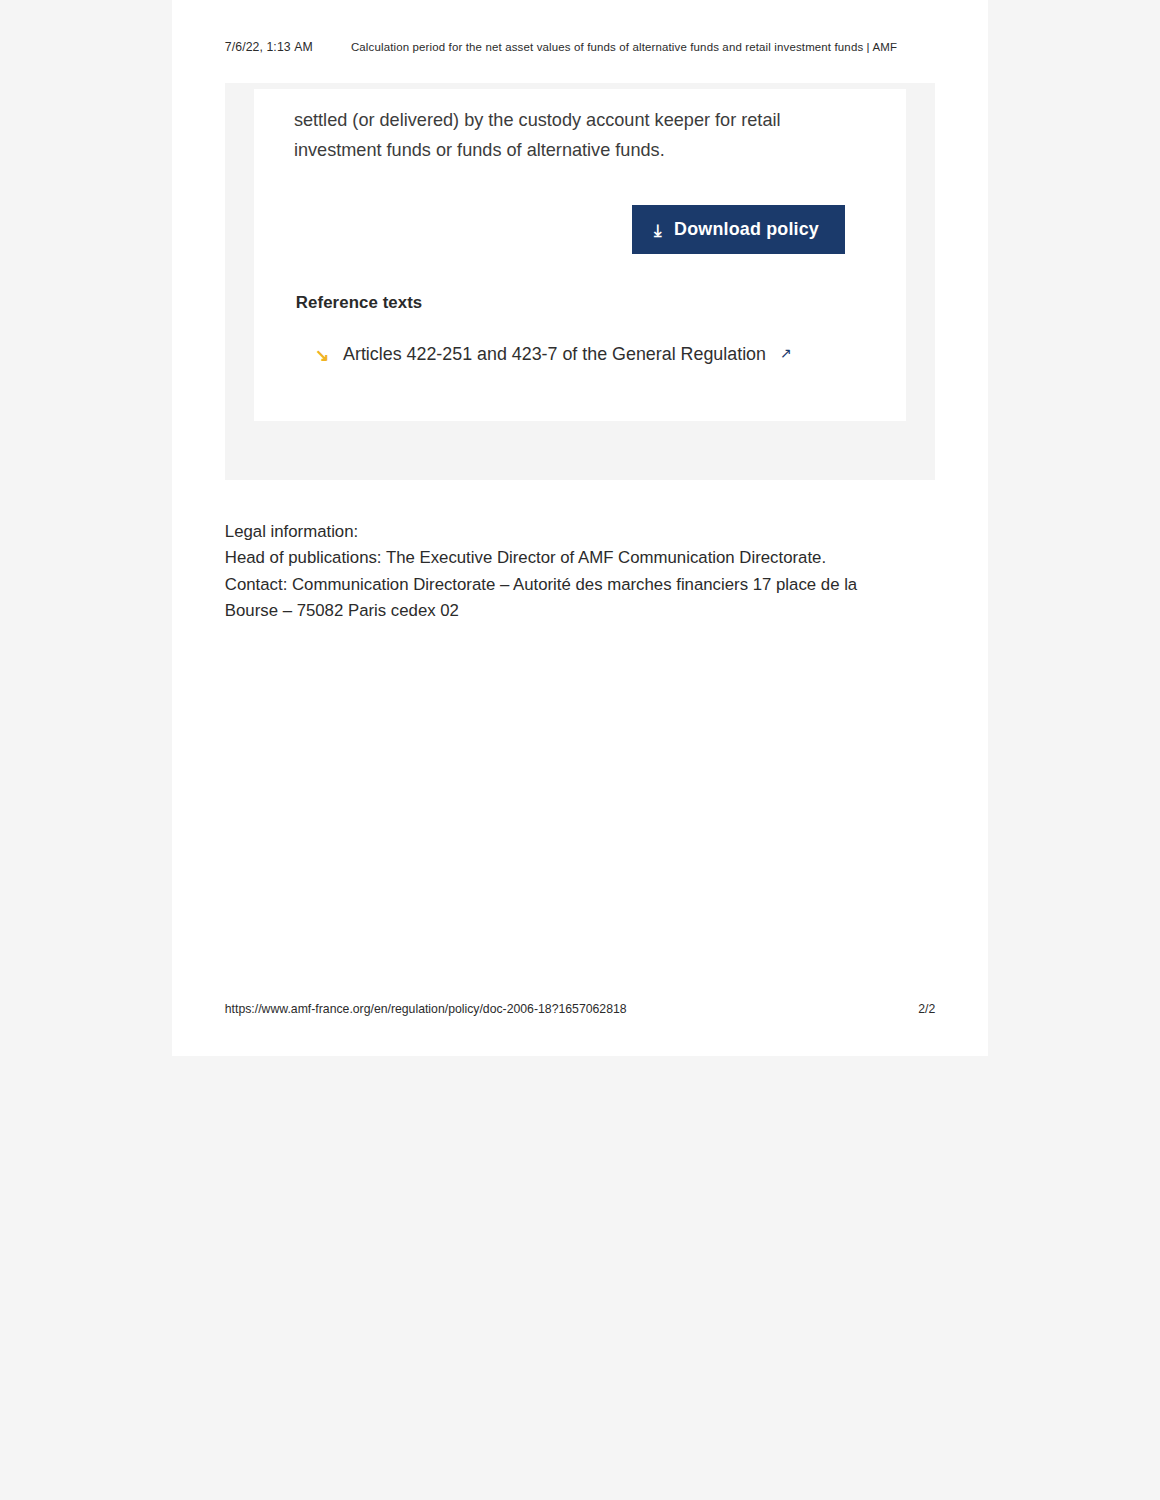7/6/22, 1:13 AM Calculation period for the net asset values of funds of alternative funds and retail investment funds | AMF
settled (or delivered) by the custody account keeper for retail investment funds or funds of alternative funds.
⤓Download policy
Reference texts
↘ Articles 422-251 and 423-7 of the General Regulation ↗︎
Legal information:
Head of publications: The Executive Director of AMF Communication Directorate. Contact: Communication Directorate – Autorité des marches financiers 17 place de la Bourse – 75082 Paris cedex 02
https://www.amf-france.org/en/regulation/policy/doc-2006-18?1657062818 2/2